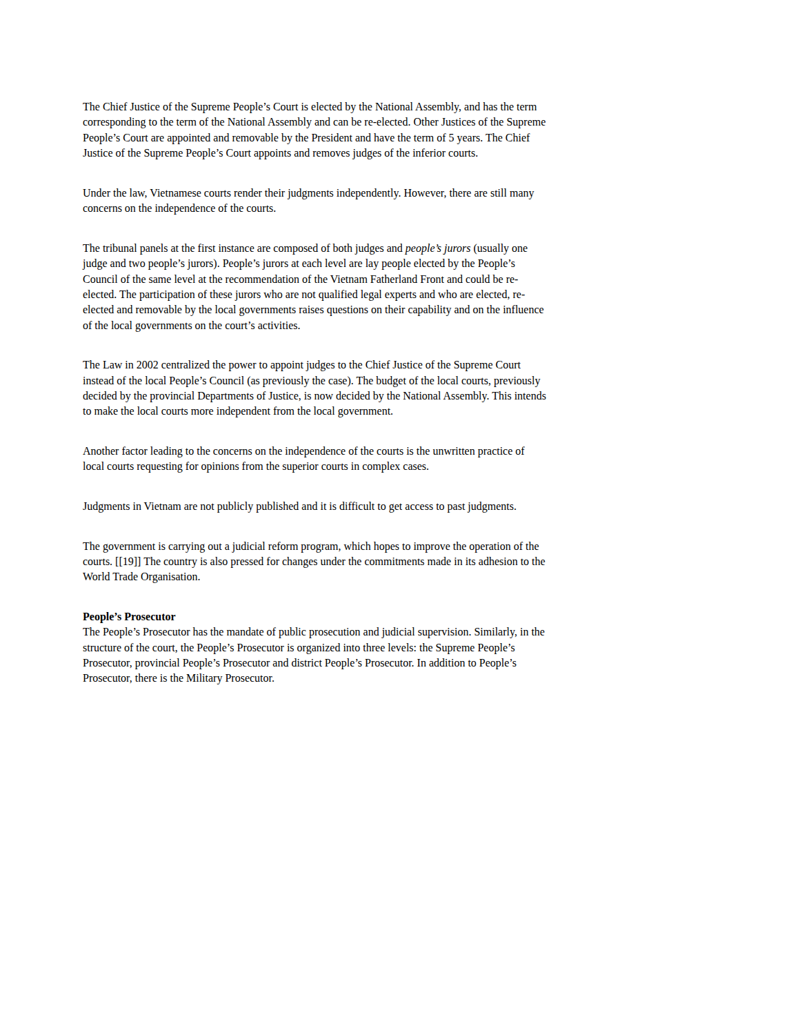The Chief Justice of the Supreme People’s Court is elected by the National Assembly, and has the term corresponding to the term of the National Assembly and can be re-elected. Other Justices of the Supreme People’s Court are appointed and removable by the President and have the term of 5 years. The Chief Justice of the Supreme People’s Court appoints and removes judges of the inferior courts.
Under the law, Vietnamese courts render their judgments independently. However, there are still many concerns on the independence of the courts.
The tribunal panels at the first instance are composed of both judges and people’s jurors (usually one judge and two people’s jurors). People’s jurors at each level are lay people elected by the People’s Council of the same level at the recommendation of the Vietnam Fatherland Front and could be re-elected. The participation of these jurors who are not qualified legal experts and who are elected, re-elected and removable by the local governments raises questions on their capability and on the influence of the local governments on the court’s activities.
The Law in 2002 centralized the power to appoint judges to the Chief Justice of the Supreme Court instead of the local People’s Council (as previously the case). The budget of the local courts, previously decided by the provincial Departments of Justice, is now decided by the National Assembly. This intends to make the local courts more independent from the local government.
Another factor leading to the concerns on the independence of the courts is the unwritten practice of local courts requesting for opinions from the superior courts in complex cases.
Judgments in Vietnam are not publicly published and it is difficult to get access to past judgments.
The government is carrying out a judicial reform program, which hopes to improve the operation of the courts. [[19]] The country is also pressed for changes under the commitments made in its adhesion to the World Trade Organisation.
People’s Prosecutor
The People’s Prosecutor has the mandate of public prosecution and judicial supervision. Similarly, in the structure of the court, the People’s Prosecutor is organized into three levels: the Supreme People’s Prosecutor, provincial People’s Prosecutor and district People’s Prosecutor. In addition to People’s Prosecutor, there is the Military Prosecutor.